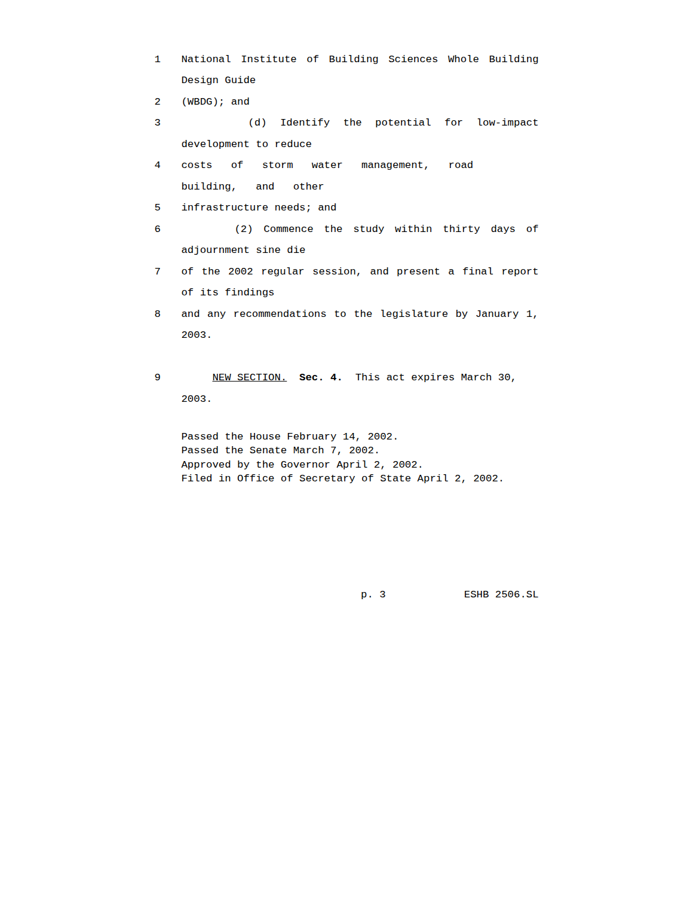1 National Institute of Building Sciences Whole Building Design Guide
2(WBDG); and
3 (d) Identify the potential for low-impact development to reduce
4 costs of storm water management, road building, and other
5 infrastructure needs; and
6 (2) Commence the study within thirty days of adjournment sine die
7 of the 2002 regular session, and present a final report of its findings
8 and any recommendations to the legislature by January 1, 2003.
9 NEW SECTION. Sec. 4. This act expires March 30, 2003.
Passed the House February 14, 2002. Passed the Senate March 7, 2002. Approved by the Governor April 2, 2002. Filed in Office of Secretary of State April 2, 2002.
p. 3 ESHB 2506.SL